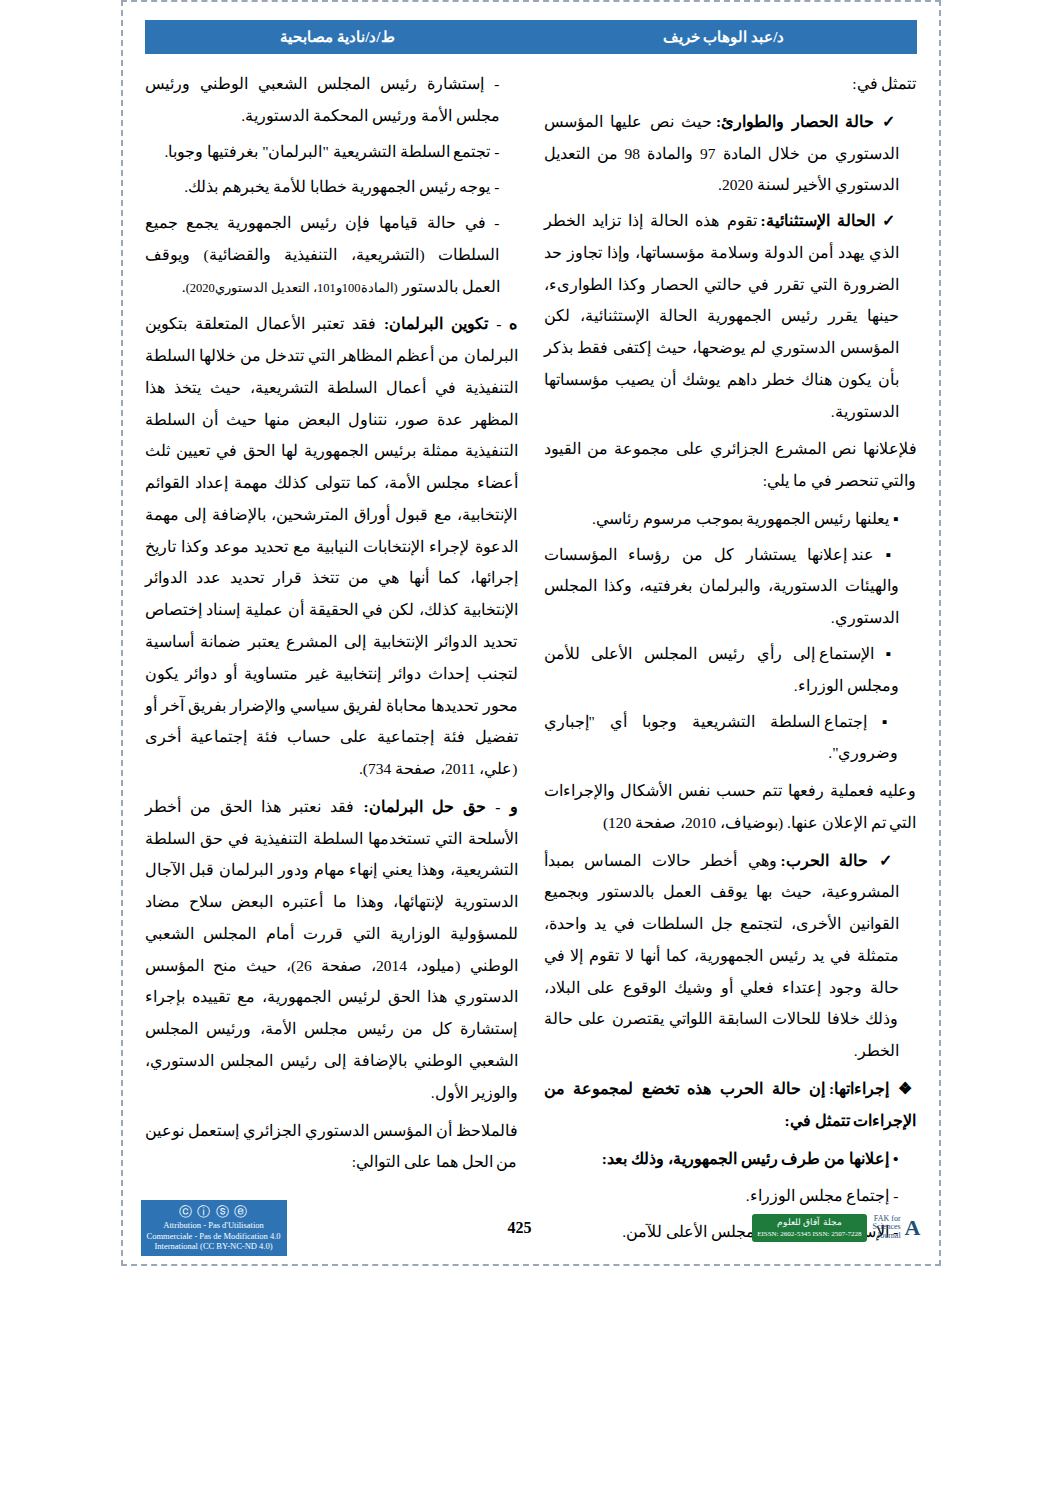د/عبد الوهاب خريف
ط/د/نادية مصابحية
تتمثل في:
حالة الحصار والطوارئ: حيث نص عليها المؤسس الدستوري من خلال المادة 97 والمادة 98 من التعديل الدستوري الأخير لسنة 2020.
الحالة الإستثنائية: تقوم هذه الحالة إذا تزايد الخطر الذي يهدد أمن الدولة وسلامة مؤسساتها، وإذا تجاوز حد الضرورة التي تقرر في حالتي الحصار وكذا الطوارىء، حينها يقرر رئيس الجمهورية الحالة الإستثنائية، لكن المؤسس الدستوري لم يوضحها، حيث إكتفى فقط بذكر بأن يكون هناك خطر داهم يوشك أن يصيب مؤسساتها الدستورية.
فلإعلانها نص المشرع الجزائري على مجموعة من القيود والتي تنحصر في ما يلي:
يعلنها رئيس الجمهورية بموجب مرسوم رئاسي.
عند إعلانها يستشار كل من رؤساء المؤسسات والهيئات الدستورية، والبرلمان بغرفتيه، وكذا المجلس الدستوري.
الإستماع إلى رأي رئيس المجلس الأعلى للأمن ومجلس الوزراء.
إجتماع السلطة التشريعية وجوبا أي "إجباري وضروري".
وعليه فعملية رفعها تتم حسب نفس الأشكال والإجراءات التي تم الإعلان عنها. (بوضياف، 2010، صفحة 120)
حالة الحرب: وهي أخطر حالات المساس بمبدأ المشروعية، حيث بها يوقف العمل بالدستور وبجميع القوانين الأخرى، لتجتمع جل السلطات في يد واحدة، متمثلة في يد رئيس الجمهورية، كما أنها لا تقوم إلا في حالة وجود إعتداء فعلي أو وشيك الوقوع على البلاد، وذلك خلافا للحالات السابقة اللواتي يقتصرن على حالة الخطر.
إجراءاتها: إن حالة الحرب هذه تخضع لمجموعة من الإجراءات تتمثل في:
إعلانها من طرف رئيس الجمهورية، وذلك بعد:
إجتماع مجلس الوزراء.
الإستماع إلى رئيس المجلس الأعلى للآمن.
إستشارة رئيس المجلس الشعبي الوطني ورئيس مجلس الأمة ورئيس المحكمة الدستورية.
تجتمع السلطة التشريعية "البرلمان" بغرفتيها وجوبا.
يوجه رئيس الجمهورية خطابا للأمة يخبرهم بذلك.
في حالة قيامها فإن رئيس الجمهورية يجمع جميع السلطات (التشريعية، التنفيذية والقضائية) ويوقف العمل بالدستور (المادة100و101، التعديل الدستوري2020).
ه - تكوين البرلمان: فقد تعتبر الأعمال المتعلقة بتكوين البرلمان من أعظم المظاهر التي تتدخل من خلالها السلطة التنفيذية في أعمال السلطة التشريعية، حيث يتخذ هذا المظهر عدة صور، نتناول البعض منها حيث أن السلطة التنفيذية ممثلة برئيس الجمهورية لها الحق في تعيين ثلث أعضاء مجلس الأمة، كما تتولى كذلك مهمة إعداد القوائم الإنتخابية، مع قبول أوراق المترشحين، بالإضافة إلى مهمة الدعوة لإجراء الإنتخابات النيابية مع تحديد موعد وكذا تاريخ إجرائها، كما أنها هي من تتخذ قرار تحديد عدد الدوائر الإنتخابية كذلك، لكن في الحقيقة أن عملية إسناد إختصاص تحديد الدوائر الإنتخابية إلى المشرع يعتبر ضمانة أساسية لتجنب إحداث دوائر إنتخابية غير متساوية أو دوائر يكون محور تحديدها محاباة لفريق سياسي والإضرار بفريق آخر أو تفضيل فئة إجتماعية على حساب فئة إجتماعية أخرى (علي، 2011، صفحة 734).
و - حق حل البرلمان: فقد نعتبر هذا الحق من أخطر الأسلحة التي تستخدمها السلطة التنفيذية في حق السلطة التشريعية، وهذا يعني إنهاء مهام ودور البرلمان قبل الآجال الدستورية لإنتهائها، وهذا ما أعتبره البعض سلاح مضاد للمسؤولية الوزارية التي قررت أمام المجلس الشعبي الوطني (ميلود، 2014، صفحة 26)، حيث منح المؤسس الدستوري هذا الحق لرئيس الجمهورية، مع تقييده بإجراء إستشارة كل من رئيس مجلس الأمة، ورئيس المجلس الشعبي الوطني بالإضافة إلى رئيس المجلس الدستوري، والوزير الأول.
فالملاحظ أن المؤسس الدستوري الجزائري إستعمل نوعين من الحل هما على التوالي:
A FAK for
Sciences
Journal
مجلة آفاق للعلوم
EISSN: 2602-5345 ISSN: 2507-7228
425
ⓒ ⓘ ⓢ ⓔ
Attribution - Pas d'Utilisation
Commerciale - Pas de Modification 4.0
International (CC BY-NC-ND 4.0)